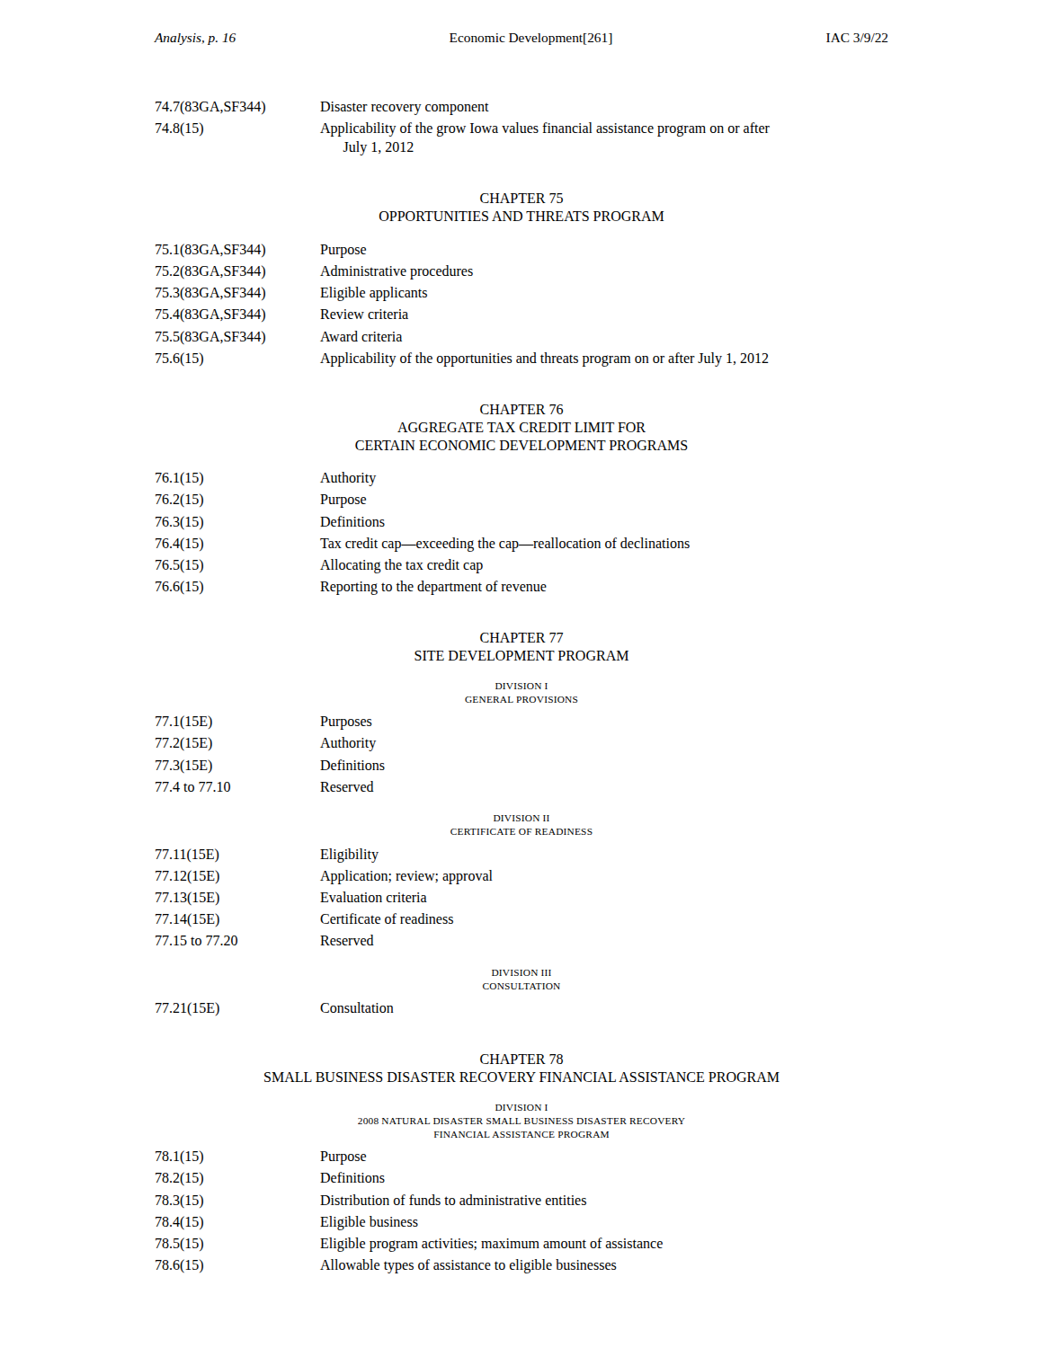Analysis, p. 16 Economic Development[261] IAC 3/9/22
| 74.7(83GA,SF344) | Disaster recovery component |
| 74.8(15) | Applicability of the grow Iowa values financial assistance program on or after July 1, 2012 |
CHAPTER 75
OPPORTUNITIES AND THREATS PROGRAM
| 75.1(83GA,SF344) | Purpose |
| 75.2(83GA,SF344) | Administrative procedures |
| 75.3(83GA,SF344) | Eligible applicants |
| 75.4(83GA,SF344) | Review criteria |
| 75.5(83GA,SF344) | Award criteria |
| 75.6(15) | Applicability of the opportunities and threats program on or after July 1, 2012 |
CHAPTER 76
AGGREGATE TAX CREDIT LIMIT FOR
CERTAIN ECONOMIC DEVELOPMENT PROGRAMS
| 76.1(15) | Authority |
| 76.2(15) | Purpose |
| 76.3(15) | Definitions |
| 76.4(15) | Tax credit cap—exceeding the cap—reallocation of declinations |
| 76.5(15) | Allocating the tax credit cap |
| 76.6(15) | Reporting to the department of revenue |
CHAPTER 77
SITE DEVELOPMENT PROGRAM
DIVISION I
GENERAL PROVISIONS
| 77.1(15E) | Purposes |
| 77.2(15E) | Authority |
| 77.3(15E) | Definitions |
| 77.4 to 77.10 | Reserved |
DIVISION II
CERTIFICATE OF READINESS
| 77.11(15E) | Eligibility |
| 77.12(15E) | Application; review; approval |
| 77.13(15E) | Evaluation criteria |
| 77.14(15E) | Certificate of readiness |
| 77.15 to 77.20 | Reserved |
DIVISION III
CONSULTATION
| 77.21(15E) | Consultation |
CHAPTER 78
SMALL BUSINESS DISASTER RECOVERY FINANCIAL ASSISTANCE PROGRAM
DIVISION I
2008 NATURAL DISASTER SMALL BUSINESS DISASTER RECOVERY
FINANCIAL ASSISTANCE PROGRAM
| 78.1(15) | Purpose |
| 78.2(15) | Definitions |
| 78.3(15) | Distribution of funds to administrative entities |
| 78.4(15) | Eligible business |
| 78.5(15) | Eligible program activities; maximum amount of assistance |
| 78.6(15) | Allowable types of assistance to eligible businesses |